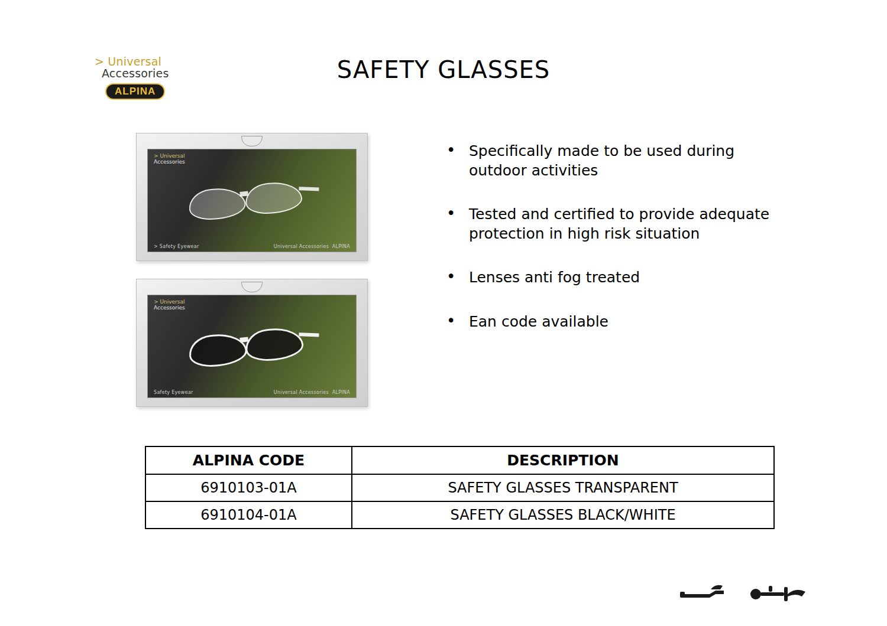> Universal
Accessories
ALPINA
SAFETY GLASSES
> UniversalAccessories
> Safety Eyewear
Universal Accessories ALPINA
> UniversalAccessories
Safety Eyewear
Universal Accessories ALPINA
Specifically made to be used during outdoor activities
Tested and certified to provide adequate protection in high risk situation
Lenses anti fog treated
Ean code available
| ALPINA CODE | DESCRIPTION |
| --- | --- |
| 6910103-01A | SAFETY GLASSES TRANSPARENT |
| 6910104-01A | SAFETY GLASSES BLACK/WHITE |